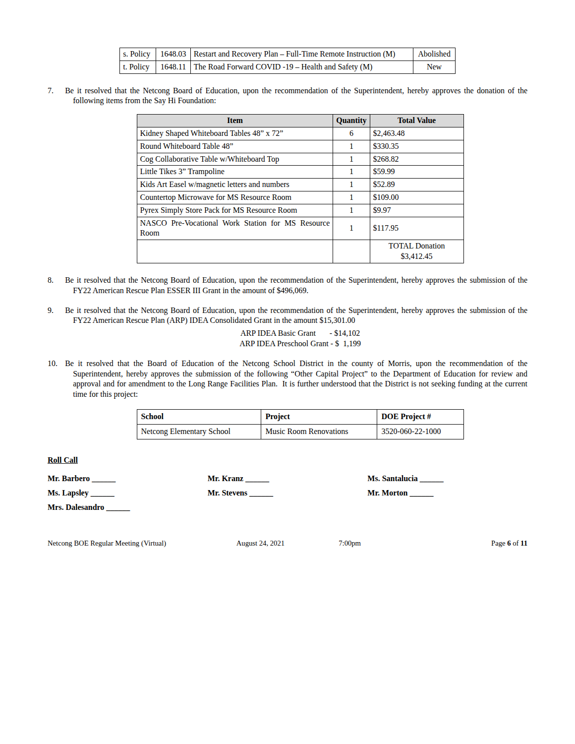| s. Policy | 1648.03 | Restart and Recovery Plan – Full-Time Remote Instruction (M) | Abolished |
| t. Policy | 1648.11 | The Road Forward COVID -19 – Health and Safety (M) | New |
7. Be it resolved that the Netcong Board of Education, upon the recommendation of the Superintendent, hereby approves the donation of the following items from the Say Hi Foundation:
| Item | Quantity | Total Value |
| --- | --- | --- |
| Kidney Shaped Whiteboard Tables 48” x 72” | 6 | $2,463.48 |
| Round Whiteboard Table 48” | 1 | $330.35 |
| Cog Collaborative Table w/Whiteboard Top | 1 | $268.82 |
| Little Tikes 3” Trampoline | 1 | $59.99 |
| Kids Art Easel w/magnetic letters and numbers | 1 | $52.89 |
| Countertop Microwave for MS Resource Room | 1 | $109.00 |
| Pyrex Simply Store Pack for MS Resource Room | 1 | $9.97 |
| NASCO Pre-Vocational Work Station for MS Resource Room | 1 | $117.95 |
| | | TOTAL Donation $3,412.45 |
8. Be it resolved that the Netcong Board of Education, upon the recommendation of the Superintendent, hereby approves the submission of the FY22 American Rescue Plan ESSER III Grant in the amount of $496,069.
9. Be it resolved that the Netcong Board of Education, upon the recommendation of the Superintendent, hereby approves the submission of the FY22 American Rescue Plan (ARP) IDEA Consolidated Grant in the amount $15,301.00
ARP IDEA Basic Grant - $14,102
ARP IDEA Preschool Grant - $ 1,199
10. Be it resolved that the Board of Education of the Netcong School District in the county of Morris, upon the recommendation of the Superintendent, hereby approves the submission of the following “Other Capital Project” to the Department of Education for review and approval and for amendment to the Long Range Facilities Plan. It is further understood that the District is not seeking funding at the current time for this project:
| School | Project | DOE Project # |
| Netcong Elementary School | Music Room Renovations | 3520-060-22-1000 |
Roll Call
| Mr. Barbero ______ | Mr. Kranz ______ | Ms. Santalucia ______ |
| Ms. Lapsley ______ | Mr. Stevens ______ | Mr. Morton ______ |
| Mrs. Dalesandro ______ | | |
Netcong BOE Regular Meeting (Virtual) August 24, 2021 7:00pm Page 6 of 11